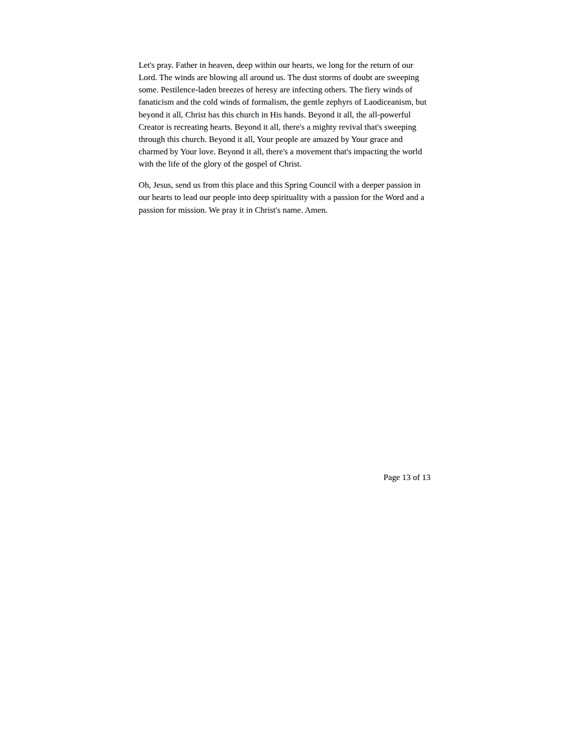Let's pray. Father in heaven, deep within our hearts, we long for the return of our Lord. The winds are blowing all around us. The dust storms of doubt are sweeping some. Pestilence-laden breezes of heresy are infecting others. The fiery winds of fanaticism and the cold winds of formalism, the gentle zephyrs of Laodiceanism, but beyond it all, Christ has this church in His hands. Beyond it all, the all-powerful Creator is recreating hearts. Beyond it all, there's a mighty revival that's sweeping through this church. Beyond it all, Your people are amazed by Your grace and charmed by Your love. Beyond it all, there's a movement that's impacting the world with the life of the glory of the gospel of Christ.
Oh, Jesus, send us from this place and this Spring Council with a deeper passion in our hearts to lead our people into deep spirituality with a passion for the Word and a passion for mission. We pray it in Christ's name. Amen.
Page 13 of 13